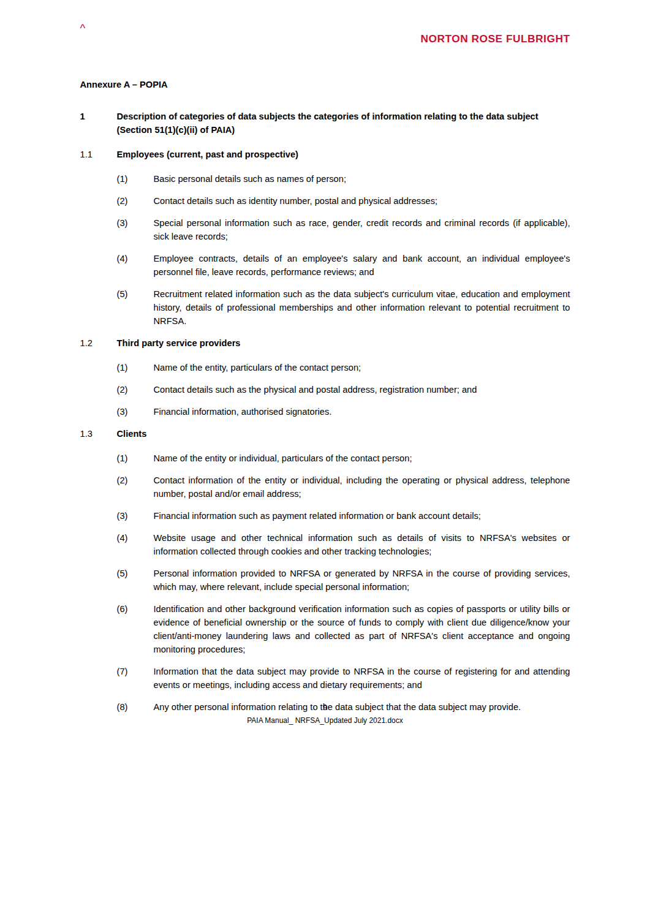^ NORTON ROSE FULBRIGHT
Annexure A – POPIA
1
Description of categories of data subjects the categories of information relating to the data subject (Section 51(1)(c)(ii) of PAIA)
1.1
Employees (current, past and prospective)
(1)
Basic personal details such as names of person;
(2)
Contact details such as identity number, postal and physical addresses;
(3)
Special personal information such as race, gender, credit records and criminal records (if applicable), sick leave records;
(4)
Employee contracts, details of an employee's salary and bank account, an individual employee's personnel file, leave records, performance reviews; and
(5)
Recruitment related information such as the data subject's curriculum vitae, education and employment history, details of professional memberships and other information relevant to potential recruitment to NRFSA.
1.2
Third party service providers
(1)
Name of the entity, particulars of the contact person;
(2)
Contact details such as the physical and postal address, registration number; and
(3)
Financial information, authorised signatories.
1.3
Clients
(1)
Name of the entity or individual, particulars of the contact person;
(2)
Contact information of the entity or individual, including the operating or physical address, telephone number, postal and/or email address;
(3)
Financial information such as payment related information or bank account details;
(4)
Website usage and other technical information such as details of visits to NRFSA's websites or information collected through cookies and other tracking technologies;
(5)
Personal information provided to NRFSA or generated by NRFSA in the course of providing services, which may, where relevant, include special personal information;
(6)
Identification and other background verification information such as copies of passports or utility bills or evidence of beneficial ownership or the source of funds to comply with client due diligence/know your client/anti-money laundering laws and collected as part of NRFSA's client acceptance and ongoing monitoring procedures;
(7)
Information that the data subject may provide to NRFSA in the course of registering for and attending events or meetings, including access and dietary requirements; and
(8)
Any other personal information relating to the data subject that the data subject may provide.
9
PAIA Manual_ NRFSA_Updated July 2021.docx